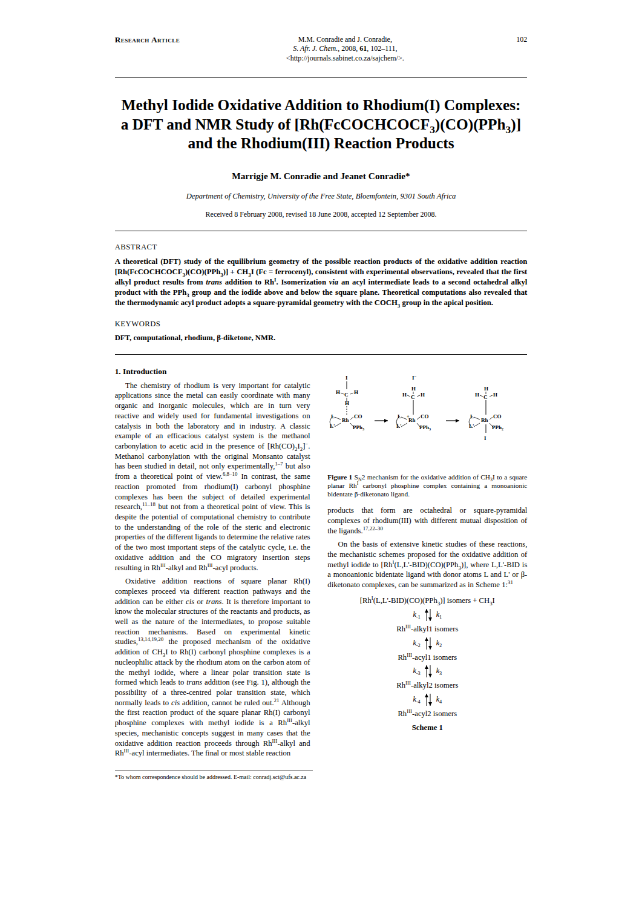Research Article
M.M. Conradie and J. Conradie,
S. Afr. J. Chem., 2008, 61, 102–111,
<http://journals.sabinet.co.za/sajchem/>.
102
Methyl Iodide Oxidative Addition to Rhodium(I) Complexes:
a DFT and NMR Study of [Rh(FcCOCHCOCF3)(CO)(PPh3)]
and the Rhodium(III) Reaction Products
Marrigje M. Conradie and Jeanet Conradie*
Department of Chemistry, University of the Free State, Bloemfontein, 9301 South Africa
Received 8 February 2008, revised 18 June 2008, accepted 12 September 2008.
ABSTRACT
A theoretical (DFT) study of the equilibrium geometry of the possible reaction products of the oxidative addition reaction [Rh(FcCOCHCOCF3)(CO)(PPh3)] + CH3I (Fc = ferrocenyl), consistent with experimental observations, revealed that the first alkyl product results from trans addition to RhI. Isomerization via an acyl intermediate leads to a second octahedral alkyl product with the PPh3 group and the iodide above and below the square plane. Theoretical computations also revealed that the thermodynamic acyl product adopts a square-pyramidal geometry with the COCH3 group in the apical position.
KEYWORDS
DFT, computational, rhodium, β-diketone, NMR.
1. Introduction
The chemistry of rhodium is very important for catalytic applications since the metal can easily coordinate with many organic and inorganic molecules, which are in turn very reactive and widely used for fundamental investigations on catalysis in both the laboratory and in industry. A classic example of an efficacious catalyst system is the methanol carbonylation to acetic acid in the presence of [Rh(CO)2I2]−. Methanol carbonylation with the original Monsanto catalyst has been studied in detail, not only experimentally,1–7 but also from a theoretical point of view.6,8–10 In contrast, the same reaction promoted from rhodium(I) carbonyl phosphine complexes has been the subject of detailed experimental research,11–18 but not from a theoretical point of view. This is despite the potential of computational chemistry to contribute to the understanding of the role of the steric and electronic properties of the different ligands to determine the relative rates of the two most important steps of the catalytic cycle, i.e. the oxidative addition and the CO migratory insertion steps resulting in RhIII-alkyl and RhIII-acyl products.
Oxidative addition reactions of square planar Rh(I) complexes proceed via different reaction pathways and the addition can be either cis or trans. It is therefore important to know the molecular structures of the reactants and products, as well as the nature of the intermediates, to propose suitable reaction mechanisms. Based on experimental kinetic studies,13,14,19,20 the proposed mechanism of the oxidative addition of CH3I to Rh(I) carbonyl phosphine complexes is a nucleophilic attack by the rhodium atom on the carbon atom of the methyl iodide, where a linear polar transition state is formed which leads to trans addition (see Fig. 1), although the possibility of a three-centred polar transition state, which normally leads to cis addition, cannot be ruled out.21 Although the first reaction product of the square planar Rh(I) carbonyl phosphine complexes with methyl iodide is a RhIII-alkyl species, mechanistic concepts suggest in many cases that the oxidative addition reaction proceeds through RhIII-alkyl and RhIII-acyl intermediates. The final or most stable reaction
I C H H H Rh L L' CO PPh3 I− C H H H Rh + L L' CO PPh3 C H H H Rh L L' CO PPh2 I
Figure 1 SN2 mechanism for the oxidative addition of CH3I to a square planar RhI carbonyl phosphine complex containing a monoanionic bidentate β-diketonato ligand.
products that form are octahedral or square-pyramidal complexes of rhodium(III) with different mutual disposition of the ligands.17,22–30
On the basis of extensive kinetic studies of these reactions, the mechanistic schemes proposed for the oxidative addition of methyl iodide to [RhI(L,L'-BID)(CO)(PPh3)], where L,L'-BID is a monoanionic bidentate ligand with donor atoms L and L' or β-diketonato complexes, can be summarized as in Scheme 1:31
[RhI(L,L'-BID)(CO)(PPh3)] isomers + CH3I
k-1 k1
RhIII-alkyl1 isomers
k-2 k2
RhIII-acyl1 isomers
k-3 k3
RhIII-alkyl2 isomers
k-4 k4
RhIII-acyl2 isomers
Scheme 1
*To whom correspondence should be addressed. E-mail: conradj.sci@ufs.ac.za